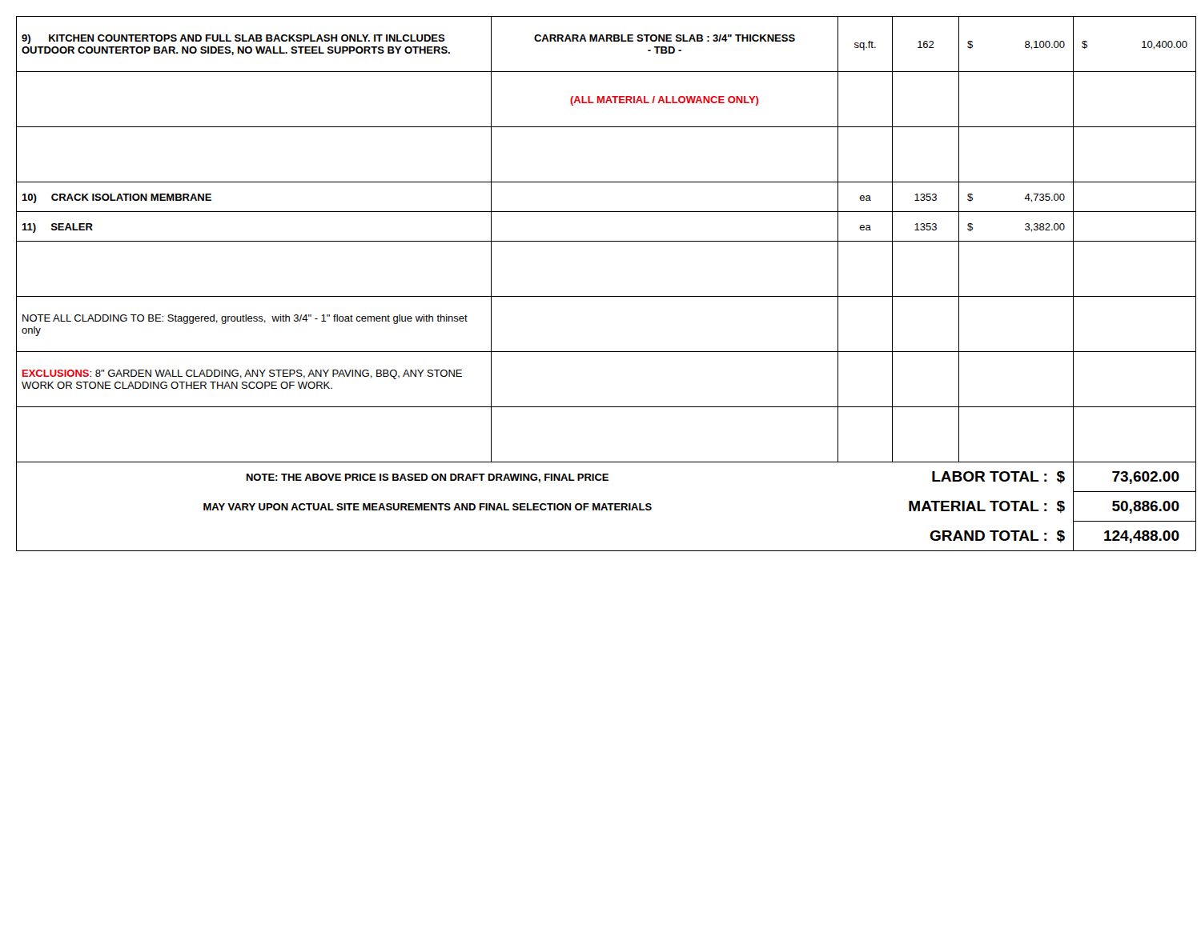| 9) KITCHEN COUNTERTOPS AND FULL SLAB BACKSPLASH ONLY. IT INLCLUDES OUTDOOR COUNTERTOP BAR. NO SIDES, NO WALL. STEEL SUPPORTS BY OTHERS. | CARRARA MARBLE STONE SLAB : 3/4" THICKNESS - TBD - | sq.ft. | 162 | $ 8,100.00 | $ 10,400.00 |
| | (ALL MATERIAL / ALLOWANCE ONLY) | | | | |
| 10) CRACK ISOLATION MEMBRANE | | ea | 1353 | $ 4,735.00 | |
| 11) SEALER | | ea | 1353 | $ 3,382.00 | |
| NOTE ALL CLADDING TO BE: Staggered, groutless, with 3/4" - 1" float cement glue with thinset only | | | | | |
| EXCLUSIONS : 8" GARDEN WALL CLADDING, ANY STEPS, ANY PAVING, BBQ, ANY STONE WORK OR STONE CLADDING OTHER THAN SCOPE OF WORK. | | | | | |
| NOTE: THE ABOVE PRICE IS BASED ON DRAFT DRAWING, FINAL PRICE | LABOR TOTAL : $ | 73,602.00 |
| MAY VARY UPON ACTUAL SITE MEASUREMENTS AND FINAL SELECTION OF MATERIALS | MATERIAL TOTAL : $ | 50,886.00 |
| | GRAND TOTAL : $ | 124,488.00 |